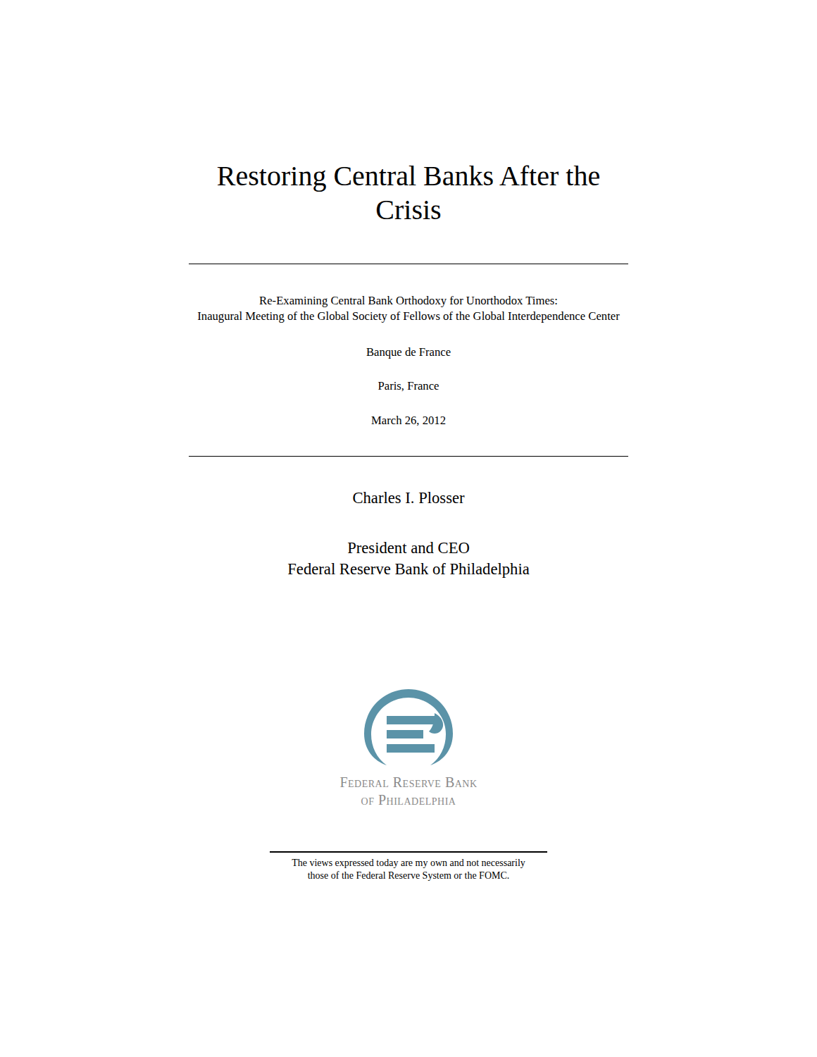Restoring Central Banks After the Crisis
Re-Examining Central Bank Orthodoxy for Unorthodox Times:
Inaugural Meeting of the Global Society of Fellows of the Global Interdependence Center
Banque de France
Paris, France
March 26, 2012
Charles I. Plosser
President and CEO
Federal Reserve Bank of Philadelphia
Federal Reserve Bank
of Philadelphia
The views expressed today are my own and not necessarily
those of the Federal Reserve System or the FOMC.